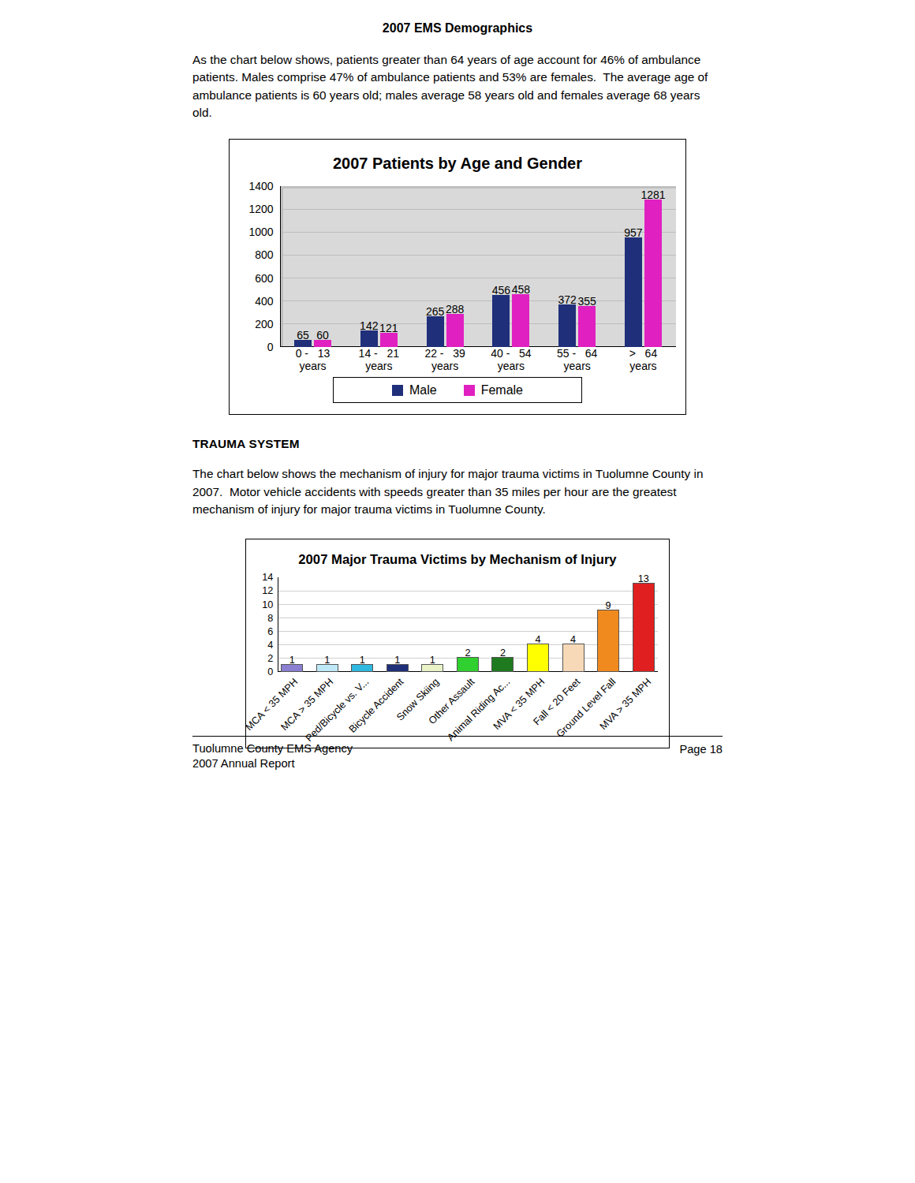2007 EMS Demographics
As the chart below shows, patients greater than 64 years of age account for 46% of ambulance patients. Males comprise 47% of ambulance patients and 53% are females. The average age of ambulance patients is 60 years old; males average 58 years old and females average 68 years old.
2007 Patients by Age and Gender
1400 1200 1000 800 600 400 200 0
65
60
142
121
265
288
456
458
372
355
957
1281
0 - 13
years
14 - 21
years
22 - 39
years
40 - 54
years
55 - 64
years
> 64
years
Male
Female
TRAUMA SYSTEM
The chart below shows the mechanism of injury for major trauma victims in Tuolumne County in 2007. Motor vehicle accidents with speeds greater than 35 miles per hour are the greatest mechanism of injury for major trauma victims in Tuolumne County.
2007 Major Trauma Victims by Mechanism of Injury
14 12 10 8 6 4 2 0
1
1
1
1
1
2
2
4
4
9
13
MCA < 35 MPH
MCA > 35 MPH
Ped/Bicycle vs. V...
Bicycle Accident
Snow Skiing
Other Assault
Animal Riding Ac...
MVA < 35 MPH
Fall < 20 Feet
Ground Level Fall
MVA > 35 MPH
Tuolumne County EMS Agency
2007 Annual Report
Page 18